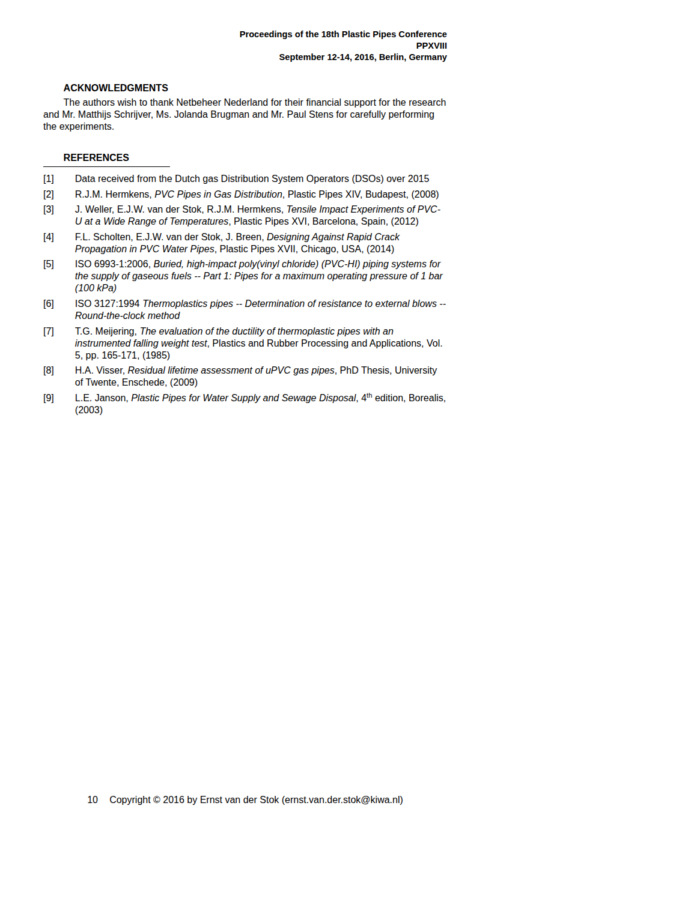Proceedings of the 18th Plastic Pipes Conference
PPXVIII
September 12-14, 2016, Berlin, Germany
ACKNOWLEDGMENTS
The authors wish to thank Netbeheer Nederland for their financial support for the research and Mr. Matthijs Schrijver, Ms. Jolanda Brugman and Mr. Paul Stens for carefully performing the experiments.
REFERENCES
| [1] | Data received from the Dutch gas Distribution System Operators (DSOs) over 2015 |
| [2] | R.J.M. Hermkens, PVC Pipes in Gas Distribution , Plastic Pipes XIV, Budapest, (2008) |
| [3] | J. Weller, E.J.W. van der Stok, R.J.M. Hermkens, Tensile Impact Experiments of PVC-U at a Wide Range of Temperatures , Plastic Pipes XVI, Barcelona, Spain, (2012) |
| [4] | F.L. Scholten, E.J.W. van der Stok, J. Breen, Designing Against Rapid Crack Propagation in PVC Water Pipes , Plastic Pipes XVII, Chicago, USA, (2014) |
| [5] | ISO 6993-1:2006, Buried, high-impact poly(vinyl chloride) (PVC-HI) piping systems for the supply of gaseous fuels -- Part 1: Pipes for a maximum operating pressure of 1 bar (100 kPa) |
| [6] | ISO 3127:1994 Thermoplastics pipes -- Determination of resistance to external blows -- Round-the-clock method |
| [7] | T.G. Meijering, The evaluation of the ductility of thermoplastic pipes with an instrumented falling weight test , Plastics and Rubber Processing and Applications, Vol. 5, pp. 165-171, (1985) |
| [8] | H.A. Visser, Residual lifetime assessment of uPVC gas pipes , PhD Thesis, University of Twente, Enschede, (2009) |
| [9] | L.E. Janson, Plastic Pipes for Water Supply and Sewage Disposal , 4 th edition, Borealis, (2003) |
10 Copyright © 2016 by Ernst van der Stok (ernst.van.der.stok@kiwa.nl)